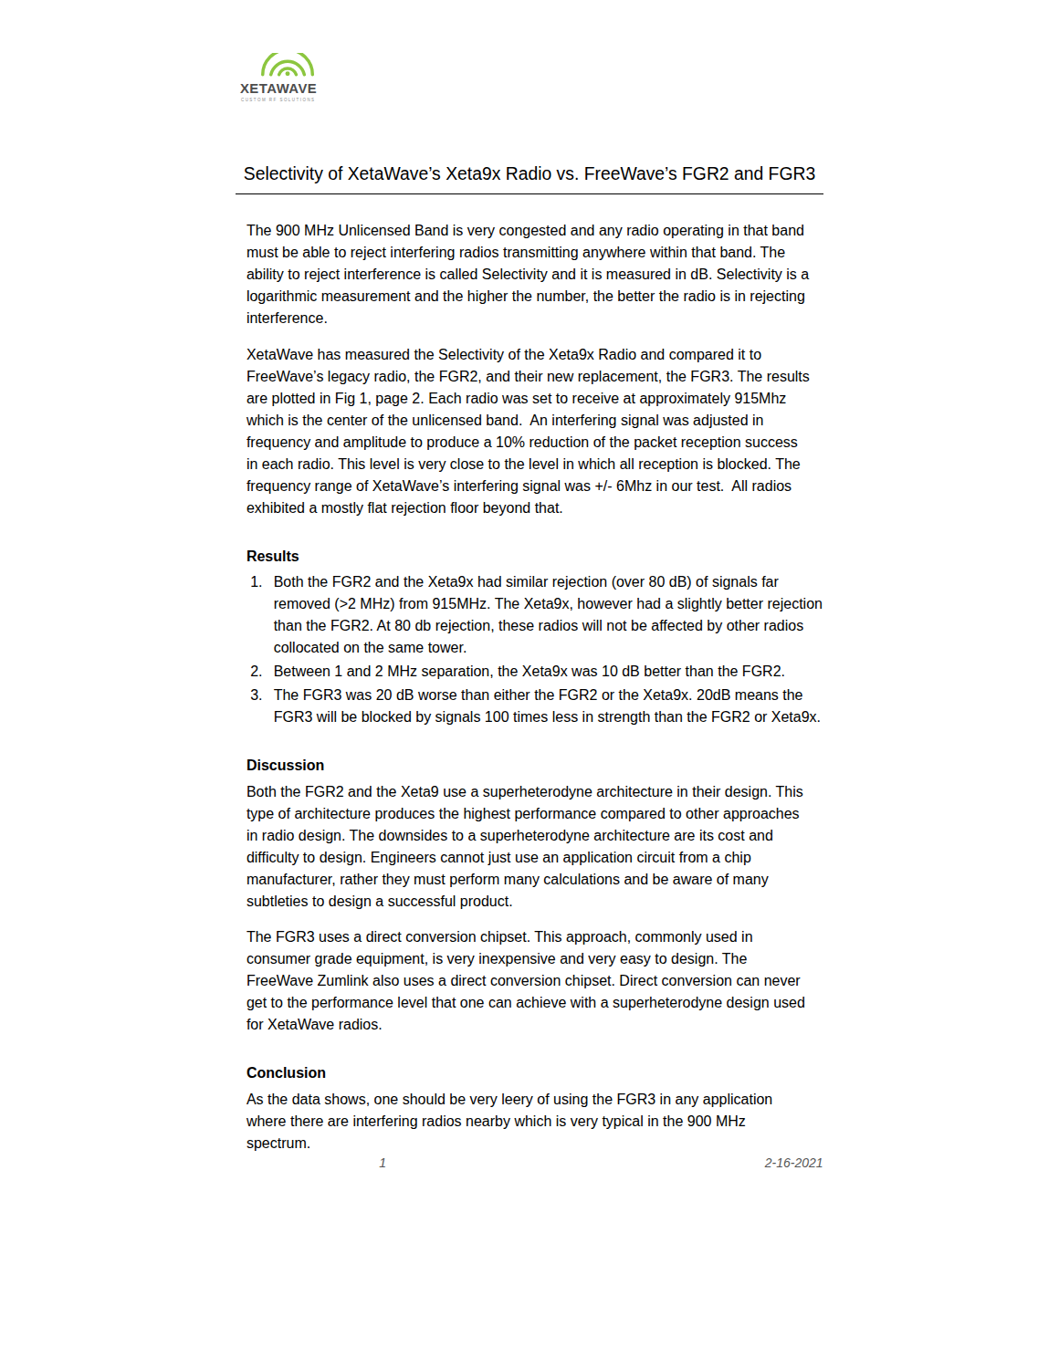XETAWAVE CUSTOM RF SOLUTIONS
Selectivity of XetaWave’s Xeta9x Radio vs. FreeWave’s FGR2 and FGR3
The 900 MHz Unlicensed Band is very congested and any radio operating in that band must be able to reject interfering radios transmitting anywhere within that band. The ability to reject interference is called Selectivity and it is measured in dB. Selectivity is a logarithmic measurement and the higher the number, the better the radio is in rejecting interference.
XetaWave has measured the Selectivity of the Xeta9x Radio and compared it to FreeWave’s legacy radio, the FGR2, and their new replacement, the FGR3. The results are plotted in Fig 1, page 2. Each radio was set to receive at approximately 915Mhz which is the center of the unlicensed band. An interfering signal was adjusted in frequency and amplitude to produce a 10% reduction of the packet reception success in each radio. This level is very close to the level in which all reception is blocked. The frequency range of XetaWave’s interfering signal was +/- 6Mhz in our test. All radios exhibited a mostly flat rejection floor beyond that.
Results
Both the FGR2 and the Xeta9x had similar rejection (over 80 dB) of signals far removed (>2 MHz) from 915MHz. The Xeta9x, however had a slightly better rejection than the FGR2. At 80 db rejection, these radios will not be affected by other radios collocated on the same tower.
Between 1 and 2 MHz separation, the Xeta9x was 10 dB better than the FGR2.
The FGR3 was 20 dB worse than either the FGR2 or the Xeta9x. 20dB means the FGR3 will be blocked by signals 100 times less in strength than the FGR2 or Xeta9x.
Discussion
Both the FGR2 and the Xeta9 use a superheterodyne architecture in their design. This type of architecture produces the highest performance compared to other approaches in radio design. The downsides to a superheterodyne architecture are its cost and difficulty to design. Engineers cannot just use an application circuit from a chip manufacturer, rather they must perform many calculations and be aware of many subtleties to design a successful product.
The FGR3 uses a direct conversion chipset. This approach, commonly used in consumer grade equipment, is very inexpensive and very easy to design. The FreeWave Zumlink also uses a direct conversion chipset. Direct conversion can never get to the performance level that one can achieve with a superheterodyne design used for XetaWave radios.
Conclusion
As the data shows, one should be very leery of using the FGR3 in any application where there are interfering radios nearby which is very typical in the 900 MHz spectrum.
1 2-16-2021